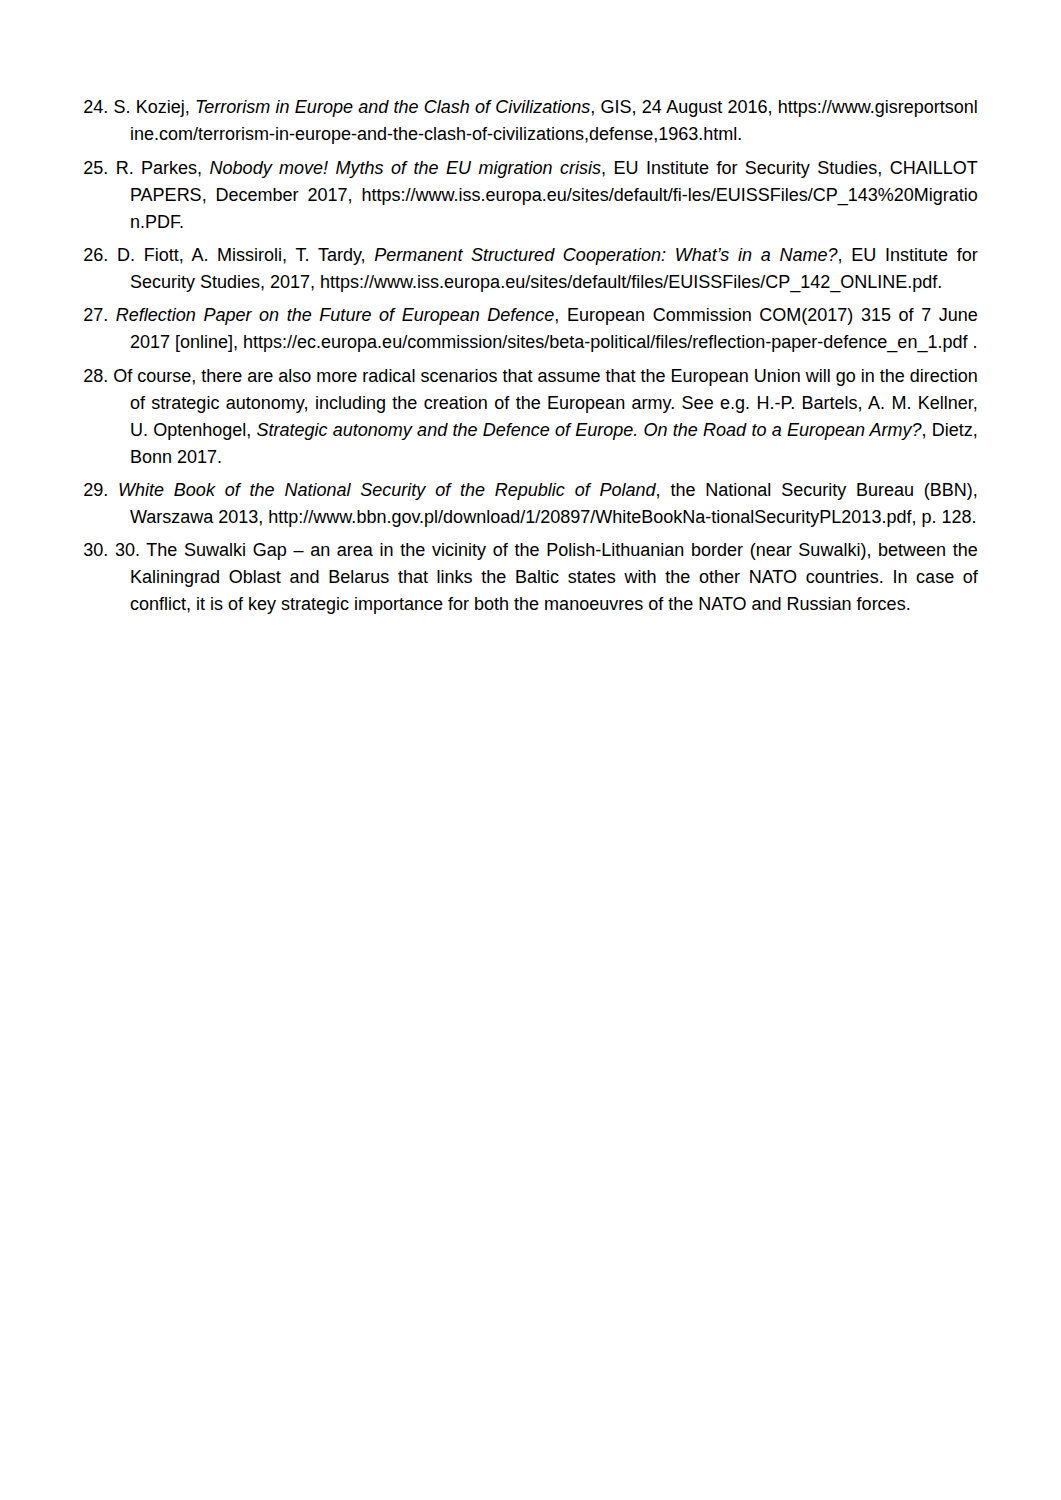S. Koziej, Terrorism in Europe and the Clash of Civilizations, GIS, 24 August 2016, https://www.gisreportsonline.com/terrorism-in-europe-and-the-clash-of-civilizations,defense,1963.html.
R. Parkes, Nobody move! Myths of the EU migration crisis, EU Institute for Security Studies, CHAILLOT PAPERS, December 2017, https://www.iss.europa.eu/sites/default/fi-les/EUISSFiles/CP_143%20Migration.PDF.
D. Fiott, A. Missiroli, T. Tardy, Permanent Structured Cooperation: What’s in a Name?, EU Institute for Security Studies, 2017, https://www.iss.europa.eu/sites/default/files/EUISSFiles/CP_142_ONLINE.pdf.
Reflection Paper on the Future of European Defence, European Commission COM(2017) 315 of 7 June 2017 [online], https://ec.europa.eu/commission/sites/beta-political/files/reflection-paper-defence_en_1.pdf .
Of course, there are also more radical scenarios that assume that the European Union will go in the direction of strategic autonomy, including the creation of the European army. See e.g. H.-P. Bartels, A. M. Kellner, U. Optenhogel, Strategic autonomy and the Defence of Europe. On the Road to a European Army?, Dietz, Bonn 2017.
White Book of the National Security of the Republic of Poland, the National Security Bureau (BBN), Warszawa 2013, http://www.bbn.gov.pl/download/1/20897/WhiteBookNa-tionalSecurityPL2013.pdf, p. 128.
30. The Suwalki Gap – an area in the vicinity of the Polish-Lithuanian border (near Suwalki), between the Kaliningrad Oblast and Belarus that links the Baltic states with the other NATO countries. In case of conflict, it is of key strategic importance for both the manoeuvres of the NATO and Russian forces.